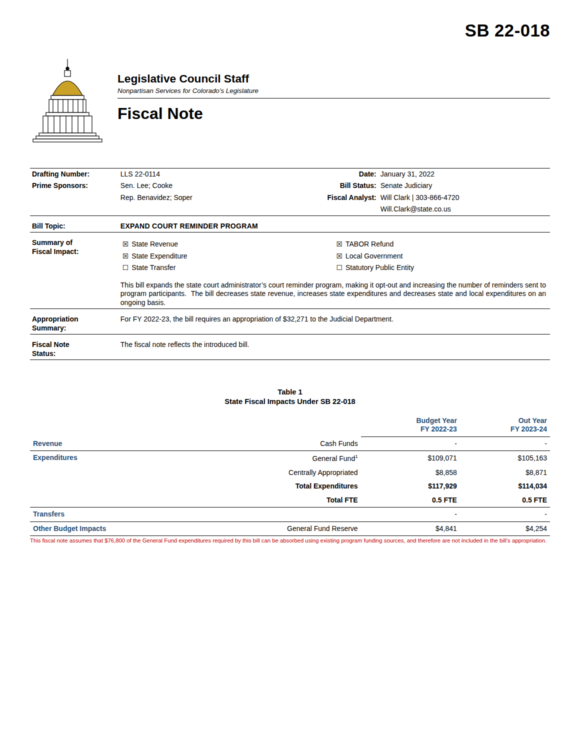SB 22-018
Legislative Council Staff
Nonpartisan Services for Colorado’s Legislature
Fiscal Note
| Drafting Number: | LLS 22-0114 | Date: | January 31, 2022 |
| Prime Sponsors: | Sen. Lee; Cooke | Bill Status: | Senate Judiciary |
| | Rep. Benavidez; Soper | Fiscal Analyst: | Will Clark / 303-866-4720 |
| | | | Will.Clark@state.co.us |
| Bill Topic: | EXPAND COURT REMINDER PROGRAM |
| Summary of Fiscal Impact: | / ☒ State Revenue / ☒ TABOR Refund / / ☒ State Expenditure / ☒ Local Government / / ☐ State Transfer / ☐ Statutory Public Entity / This bill expands the state court administrator’s court reminder program, making it opt-out and increasing the number of reminders sent to program participants. The bill decreases state revenue, increases state expenditures and decreases state and local expenditures on an ongoing basis. |
| Appropriation Summary: | For FY 2022-23, the bill requires an appropriation of $32,271 to the Judicial Department. |
| Fiscal Note Status: | The fiscal note reflects the introduced bill. |
Table 1
State Fiscal Impacts Under SB 22-018
| | | Budget Year FY 2022-23 | Out Year FY 2023-24 |
| Revenue | Cash Funds | - | - |
| Expenditures | General Fund 1 | $109,071 | $105,163 |
| Centrally Appropriated | $8,858 | $8,871 |
| | Total Expenditures | $117,929 | $114,034 |
| | Total FTE | 0.5 FTE | 0.5 FTE |
| Transfers | | - | - |
| Other Budget Impacts | General Fund Reserve | $4,841 | $4,254 |
This fiscal note assumes that $76,800 of the General Fund expenditures required by this bill can be absorbed using existing program funding sources, and therefore are not included in the bill’s appropriation.